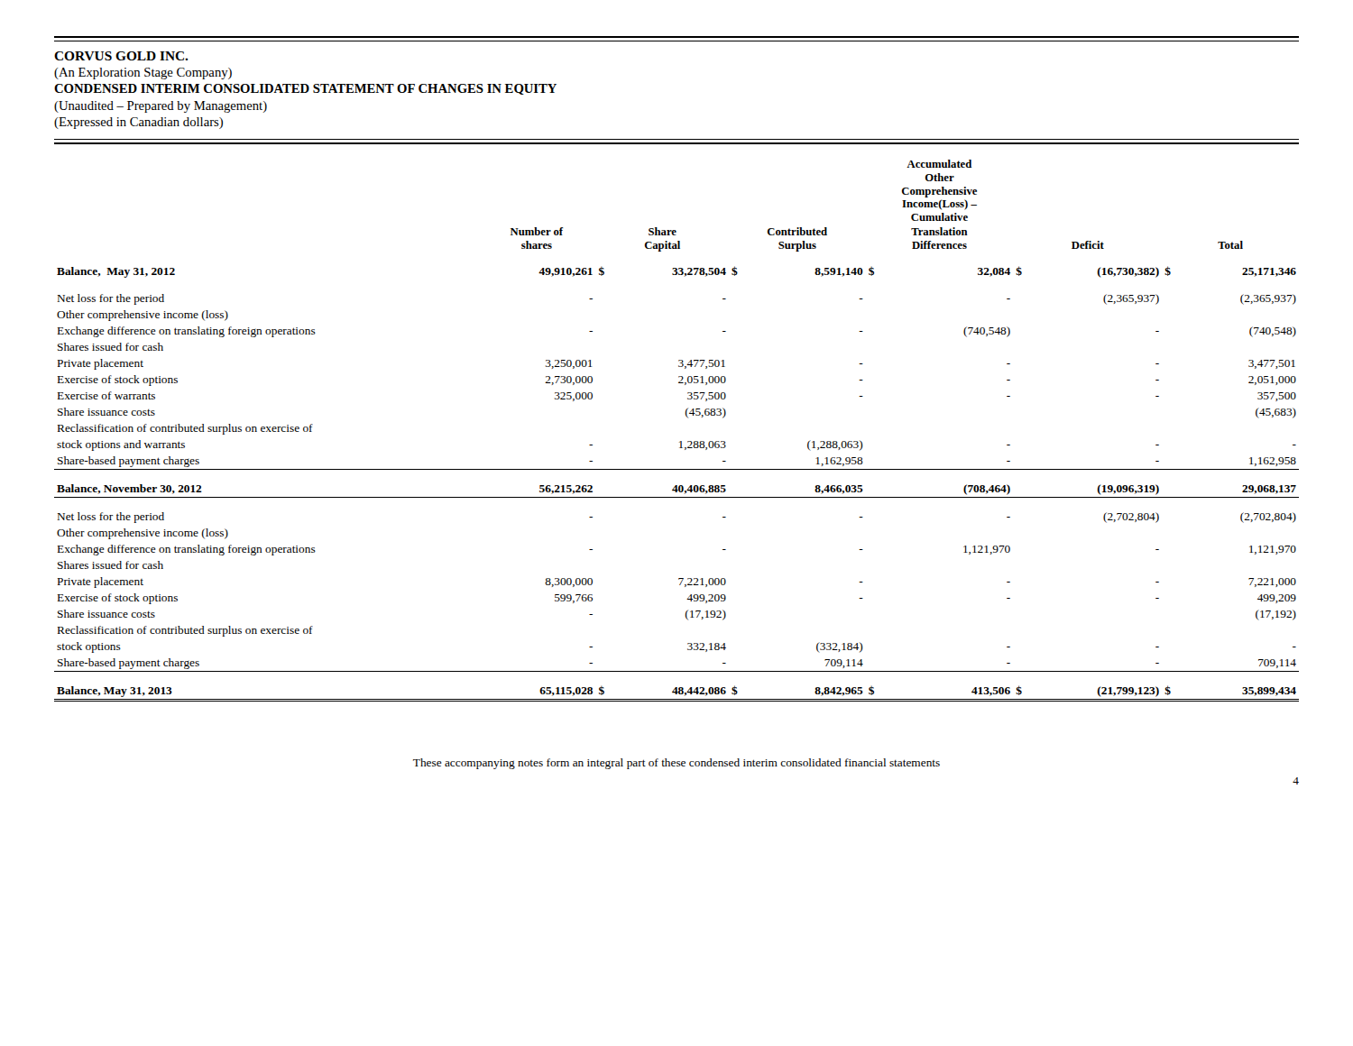CORVUS GOLD INC.
(An Exploration Stage Company)
CONDENSED INTERIM CONSOLIDATED STATEMENT OF CHANGES IN EQUITY
(Unaudited – Prepared by Management)
(Expressed in Canadian dollars)
| | | | | Accumulated Other Comprehensive Income(Loss) – Cumulative | | |
| --- | --- | --- | --- | --- | --- | --- |
| | Number of shares | Share Capital | Contributed Surplus | Translation Differences | Deficit | Total |
| Balance, May 31, 2012 | 49,910,261 | $ | 33,278,504 | $ | 8,591,140 | $ | 32,084 | $ | (16,730,382) | $ | 25,171,346 |
| Net loss for the period | - | | - | | - | | - | | (2,365,937) | | (2,365,937) |
| Other comprehensive income (loss) | | | | | | | | | | | |
| Exchange difference on translating foreign operations | - | | - | | - | | (740,548) | | - | | (740,548) |
| Shares issued for cash | | | | | | | | | | | |
| Private placement | 3,250,001 | | 3,477,501 | | - | | - | | - | | 3,477,501 |
| Exercise of stock options | 2,730,000 | | 2,051,000 | | - | | - | | - | | 2,051,000 |
| Exercise of warrants | 325,000 | | 357,500 | | - | | - | | - | | 357,500 |
| Share issuance costs | | | (45,683) | | | | | | | | (45,683) |
| Reclassification of contributed surplus on exercise of | | | | | | | | | | | |
| stock options and warrants | - | | 1,288,063 | | (1,288,063) | | - | | - | | - |
| Share-based payment charges | - | | - | | 1,162,958 | | - | | - | | 1,162,958 |
| Balance, November 30, 2012 | 56,215,262 | | 40,406,885 | | 8,466,035 | | (708,464) | | (19,096,319) | | 29,068,137 |
| Net loss for the period | - | | - | | - | | - | | (2,702,804) | | (2,702,804) |
| Other comprehensive income (loss) | | | | | | | | | | | |
| Exchange difference on translating foreign operations | - | | - | | - | | 1,121,970 | | - | | 1,121,970 |
| Shares issued for cash | | | | | | | | | | | |
| Private placement | 8,300,000 | | 7,221,000 | | - | | - | | - | | 7,221,000 |
| Exercise of stock options | 599,766 | | 499,209 | | - | | - | | - | | 499,209 |
| Share issuance costs | - | | (17,192) | | | | | | | | (17,192) |
| Reclassification of contributed surplus on exercise of | | | | | | | | | | | |
| stock options | - | | 332,184 | | (332,184) | | - | | - | | - |
| Share-based payment charges | - | | - | | 709,114 | | - | | - | | 709,114 |
| Balance, May 31, 2013 | 65,115,028 | $ | 48,442,086 | $ | 8,842,965 | $ | 413,506 | $ | (21,799,123) | $ | 35,899,434 |
These accompanying notes form an integral part of these condensed interim consolidated financial statements
4